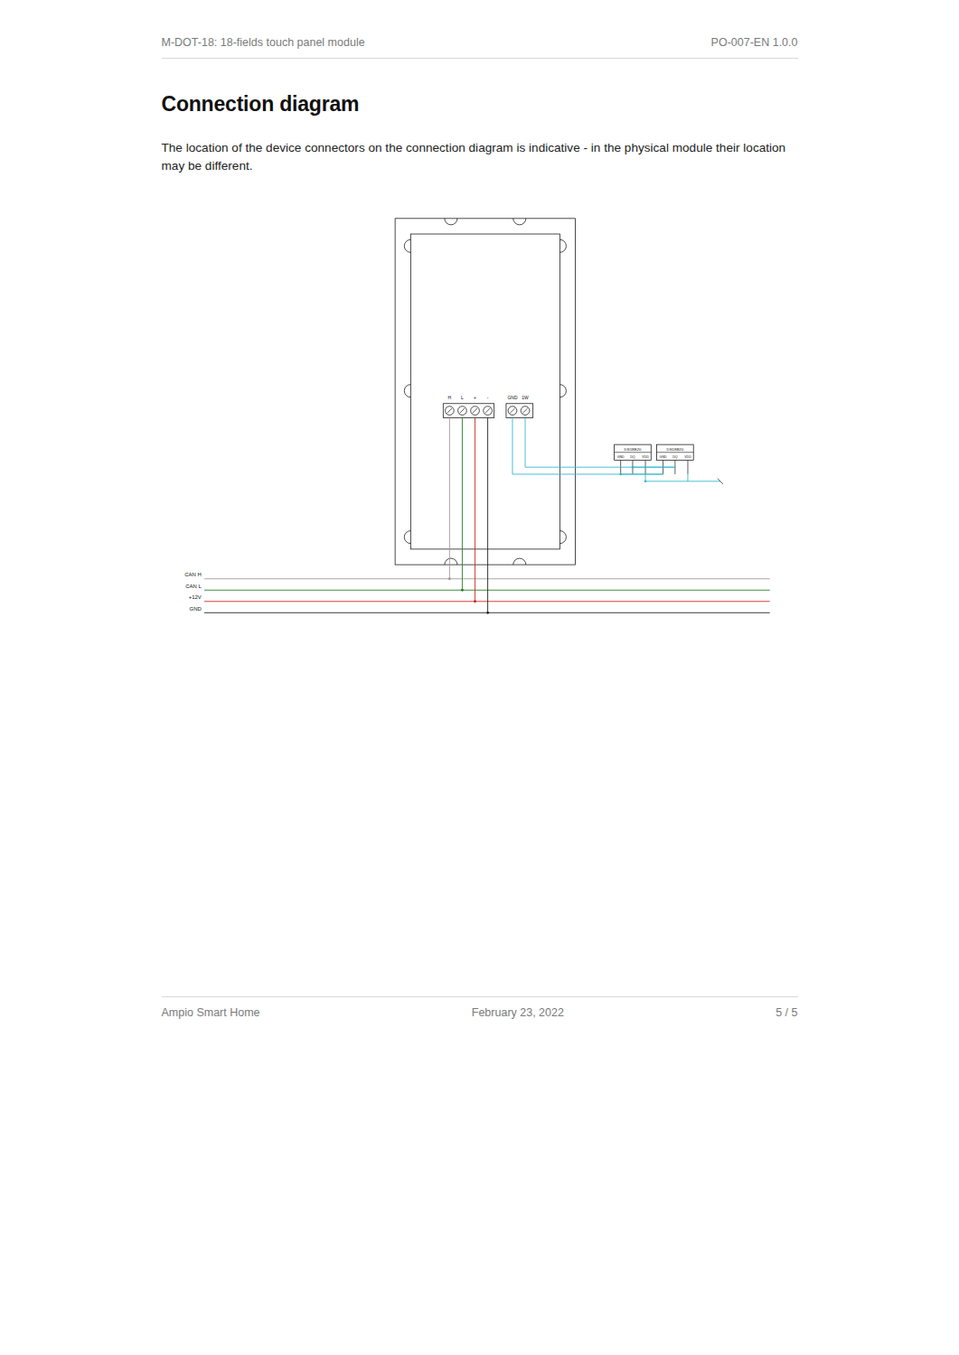M-DOT-18: 18-fields touch panel module
PO-007-EN 1.0.0
Connection diagram
The location of the device connectors on the connection diagram is indicative - in the physical module their location may be different.
===== Terminal block 1 : H L + - ===== H L + - GND 1W CAN H CAN L +12V GND DS18B20 GND DQ VDD DS18B20 GND DQ VDD
Ampio Smart Home
February 23, 2022
5 / 5